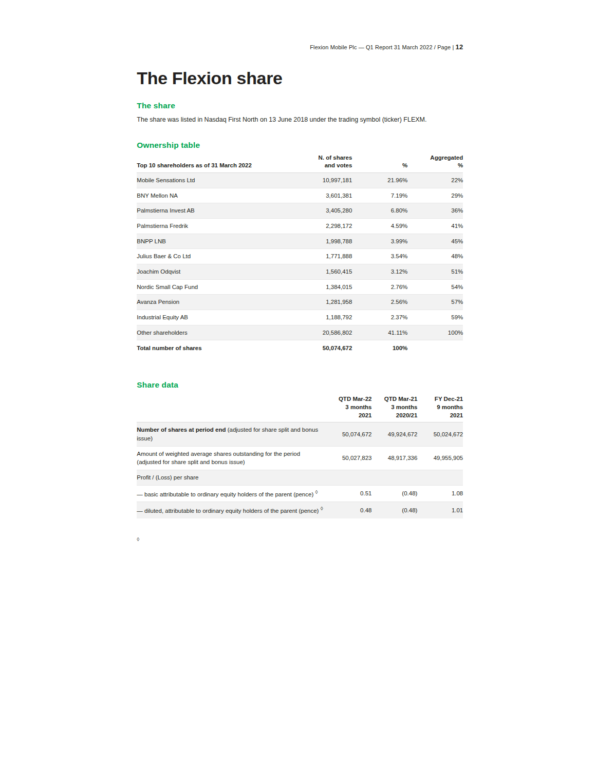Flexion Mobile Plc — Q1 Report 31 March 2022 / Page | 12
The Flexion share
The share
The share was listed in Nasdaq First North on 13 June 2018 under the trading symbol (ticker) FLEXM.
Ownership table
| Top 10 shareholders as of 31 March 2022 | N. of shares and votes | % | Aggregated % |
| --- | --- | --- | --- |
| Mobile Sensations Ltd | 10,997,181 | 21.96% | 22% |
| BNY Mellon NA | 3,601,381 | 7.19% | 29% |
| Palmstierna Invest AB | 3,405,280 | 6.80% | 36% |
| Palmstierna Fredrik | 2,298,172 | 4.59% | 41% |
| BNPP LNB | 1,998,788 | 3.99% | 45% |
| Julius Baer & Co Ltd | 1,771,888 | 3.54% | 48% |
| Joachim Odqvist | 1,560,415 | 3.12% | 51% |
| Nordic Small Cap Fund | 1,384,015 | 2.76% | 54% |
| Avanza Pension | 1,281,958 | 2.56% | 57% |
| Industrial Equity AB | 1,188,792 | 2.37% | 59% |
| Other shareholders | 20,586,802 | 41.11% | 100% |
| Total number of shares | 50,074,672 | 100% | |
Share data
| | QTD Mar-22 | QTD Mar-21 | FY Dec-21 |
| --- | --- | --- | --- |
| | 3 months | 3 months | 9 months |
| | 2021 | 2020/21 | 2021 |
| Number of shares at period end (adjusted for share split and bonus issue) | 50,074,672 | 49,924,672 | 50,024,672 |
| Amount of weighted average shares outstanding for the period (adjusted for share split and bonus issue) | 50,027,823 | 48,917,336 | 49,955,905 |
| Profit / (Loss) per share | | | |
| — basic attributable to ordinary equity holders of the parent (pence) ◊ | 0.51 | (0.48) | 1.08 |
| — diluted, attributable to ordinary equity holders of the parent (pence) ◊ | 0.48 | (0.48) | 1.01 |
◊